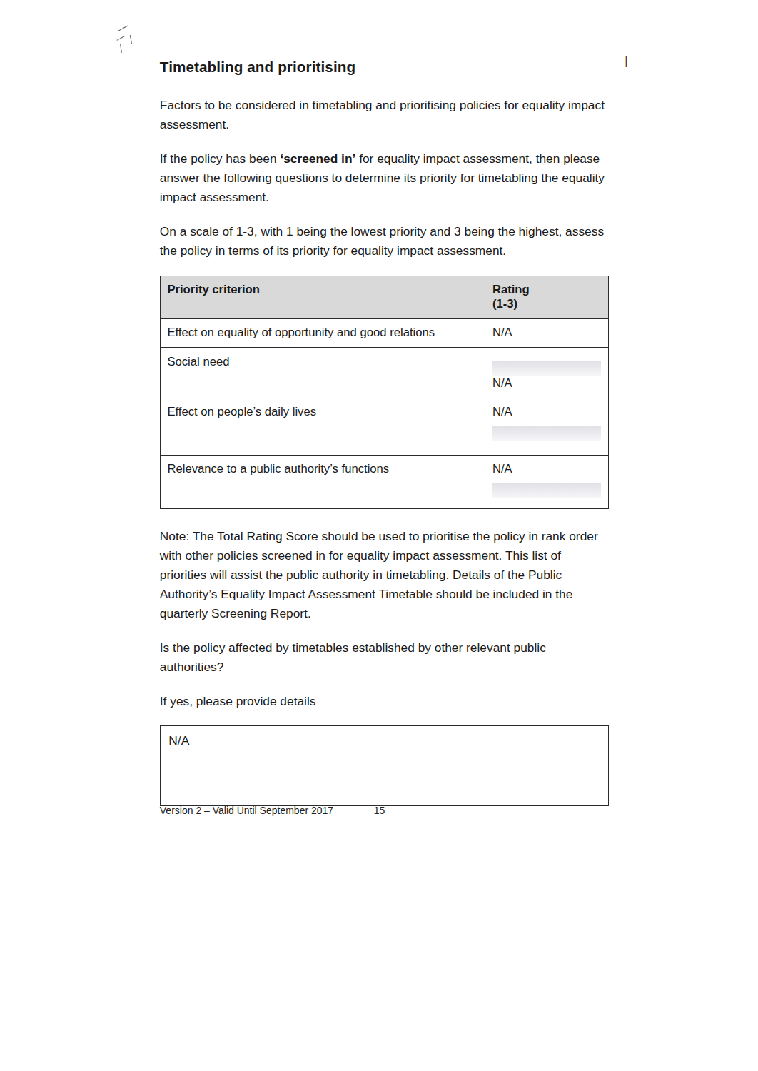|
Timetabling and prioritising
Factors to be considered in timetabling and prioritising policies for equality impact assessment.
If the policy has been ‘screened in’ for equality impact assessment, then please answer the following questions to determine its priority for timetabling the equality impact assessment.
On a scale of 1-3, with 1 being the lowest priority and 3 being the highest, assess the policy in terms of its priority for equality impact assessment.
| Priority criterion | Rating (1-3) |
| --- | --- |
| Effect on equality of opportunity and good relations | N/A |
| Social need | N/A |
| Effect on people’s daily lives | N/A |
| Relevance to a public authority’s functions | N/A |
Note: The Total Rating Score should be used to prioritise the policy in rank order with other policies screened in for equality impact assessment. This list of priorities will assist the public authority in timetabling. Details of the Public Authority’s Equality Impact Assessment Timetable should be included in the quarterly Screening Report.
Is the policy affected by timetables established by other relevant public authorities?
If yes, please provide details
N/A
Version 2 – Valid Until September 2017 15